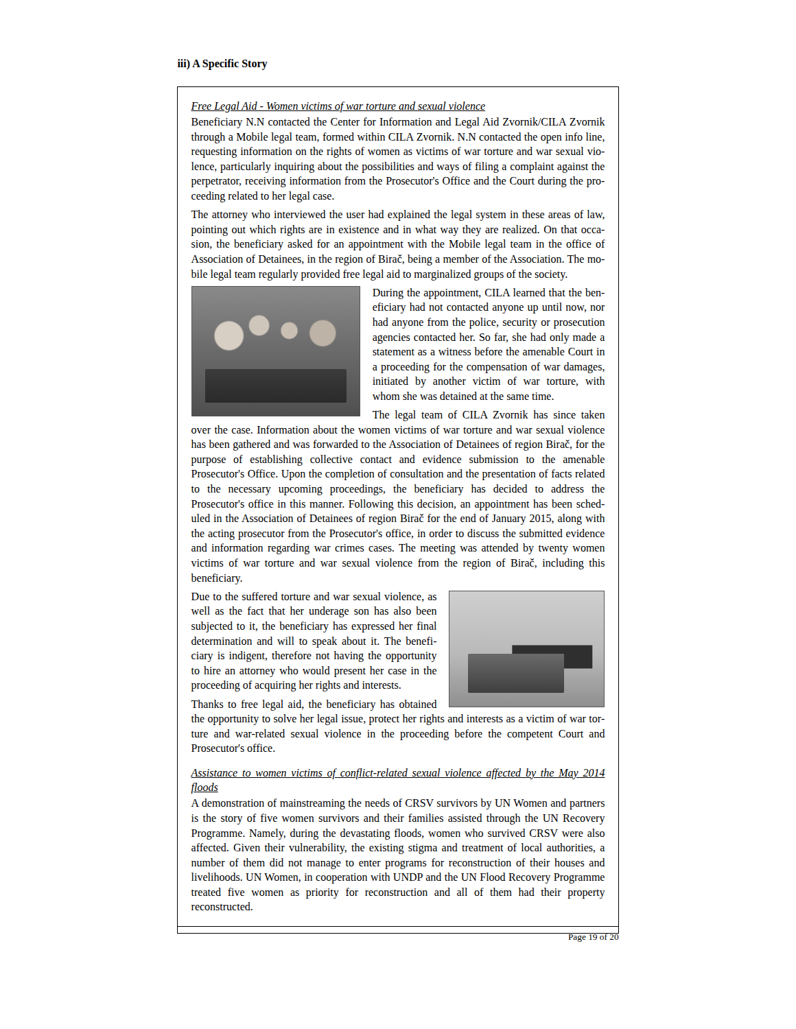iii) A Specific Story
Free Legal Aid - Women victims of war torture and sexual violence
Beneficiary N.N contacted the Center for Information and Legal Aid Zvornik/CILA Zvornik through a Mobile legal team, formed within CILA Zvornik. N.N contacted the open info line, requesting information on the rights of women as victims of war torture and war sexual violence, particularly inquiring about the possibilities and ways of filing a complaint against the perpetrator, receiving information from the Prosecutor's Office and the Court during the proceeding related to her legal case.
The attorney who interviewed the user had explained the legal system in these areas of law, pointing out which rights are in existence and in what way they are realized. On that occasion, the beneficiary asked for an appointment with the Mobile legal team in the office of Association of Detainees, in the region of Birač, being a member of the Association. The mobile legal team regularly provided free legal aid to marginalized groups of the society.
During the appointment, CILA learned that the beneficiary had not contacted anyone up until now, nor had anyone from the police, security or prosecution agencies contacted her. So far, she had only made a statement as a witness before the amenable Court in a proceeding for the compensation of war damages, initiated by another victim of war torture, with whom she was detained at the same time.
The legal team of CILA Zvornik has since taken over the case. Information about the women victims of war torture and war sexual violence has been gathered and was forwarded to the Association of Detainees of region Birač, for the purpose of establishing collective contact and evidence submission to the amenable Prosecutor's Office. Upon the completion of consultation and the presentation of facts related to the necessary upcoming proceedings, the beneficiary has decided to address the Prosecutor's office in this manner. Following this decision, an appointment has been scheduled in the Association of Detainees of region Birač for the end of January 2015, along with the acting prosecutor from the Prosecutor's office, in order to discuss the submitted evidence and information regarding war crimes cases. The meeting was attended by twenty women victims of war torture and war sexual violence from the region of Birač, including this beneficiary.
Due to the suffered torture and war sexual violence, as well as the fact that her underage son has also been subjected to it, the beneficiary has expressed her final determination and will to speak about it. The beneficiary is indigent, therefore not having the opportunity to hire an attorney who would present her case in the proceeding of acquiring her rights and interests.
Thanks to free legal aid, the beneficiary has obtained the opportunity to solve her legal issue, protect her rights and interests as a victim of war torture and war-related sexual violence in the proceeding before the competent Court and Prosecutor's office.
Assistance to women victims of conflict-related sexual violence affected by the May 2014 floods
A demonstration of mainstreaming the needs of CRSV survivors by UN Women and partners is the story of five women survivors and their families assisted through the UN Recovery Programme. Namely, during the devastating floods, women who survived CRSV were also affected. Given their vulnerability, the existing stigma and treatment of local authorities, a number of them did not manage to enter programs for reconstruction of their houses and livelihoods. UN Women, in cooperation with UNDP and the UN Flood Recovery Programme treated five women as priority for reconstruction and all of them had their property reconstructed.
Page 19 of 20